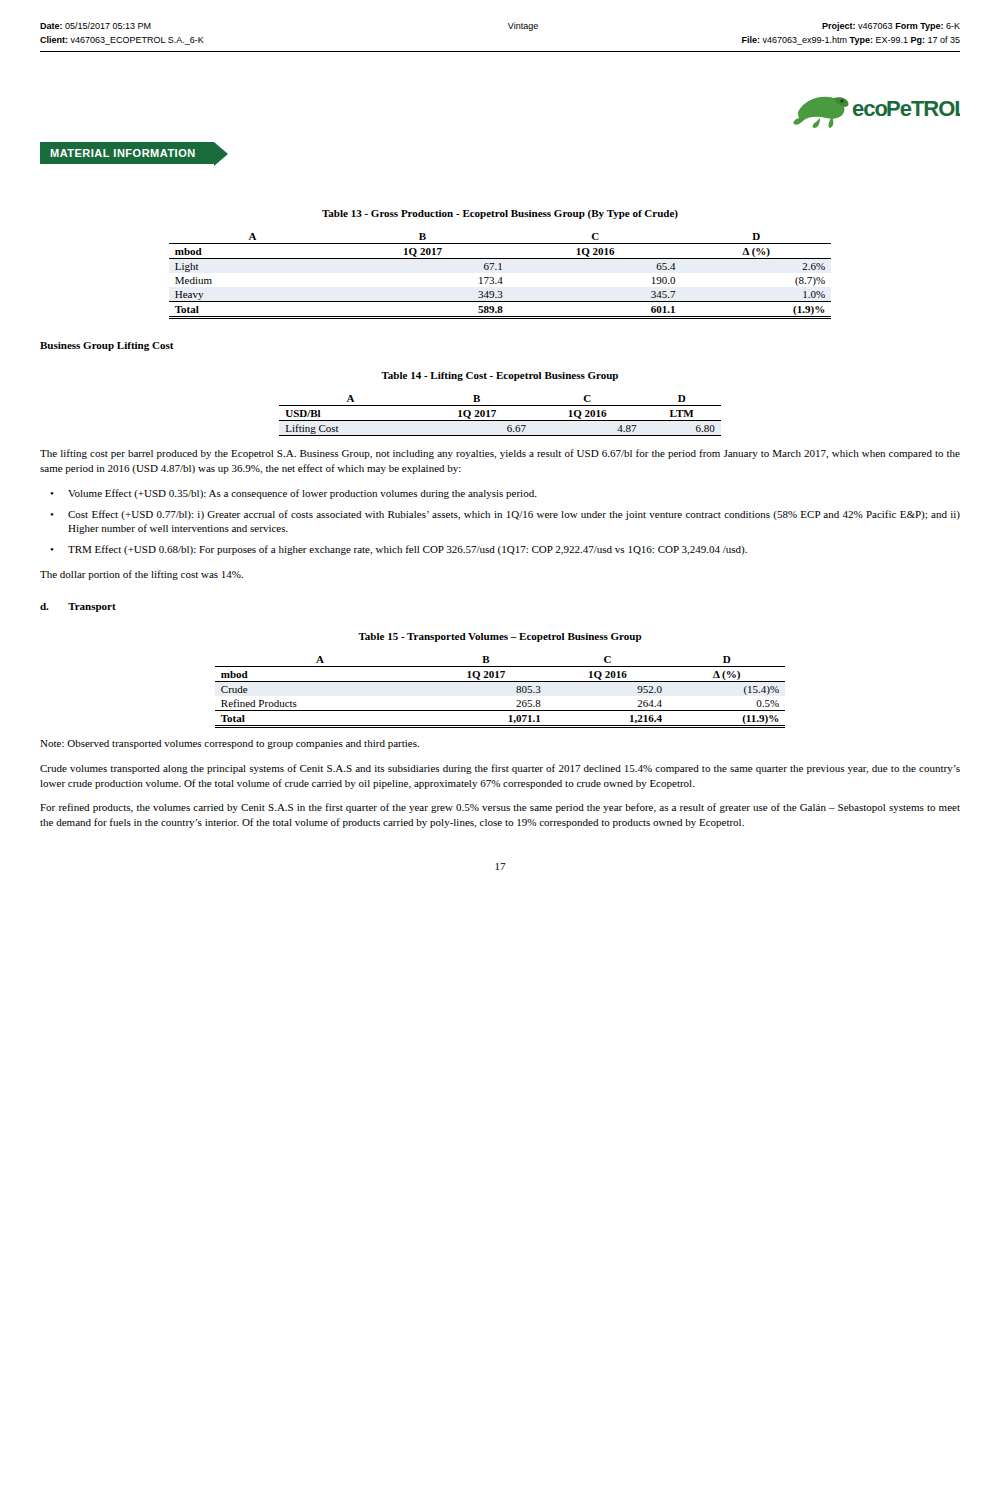Date: 05/15/2017 05:13 PM
Client: v467063_ECOPETROL S.A._6-K
Vintage
Project: v467063 Form Type: 6-K
File: v467063_ex99-1.htm Type: EX-99.1 Pg: 17 of 35
eco PeTROL
MATERIAL INFORMATION
Table 13 - Gross Production - Ecopetrol Business Group (By Type of Crude)
| A | B | C | D |
| --- | --- | --- | --- |
| mbod | 1Q 2017 | 1Q 2016 | Δ (%) |
| Light | 67.1 | 65.4 | 2.6% |
| Medium | 173.4 | 190.0 | (8.7)% |
| Heavy | 349.3 | 345.7 | 1.0% |
| Total | 589.8 | 601.1 | (1.9)% |
Business Group Lifting Cost
Table 14 - Lifting Cost - Ecopetrol Business Group
| A | B | C | D |
| --- | --- | --- | --- |
| USD/Bl | 1Q 2017 | 1Q 2016 | LTM |
| Lifting Cost | 6.67 | 4.87 | 6.80 |
The lifting cost per barrel produced by the Ecopetrol S.A. Business Group, not including any royalties, yields a result of USD 6.67/bl for the period from January to March 2017, which when compared to the same period in 2016 (USD 4.87/bl) was up 36.9%, the net effect of which may be explained by:
Volume Effect (+USD 0.35/bl): As a consequence of lower production volumes during the analysis period.
Cost Effect (+USD 0.77/bl): i) Greater accrual of costs associated with Rubiales’ assets, which in 1Q/16 were low under the joint venture contract conditions (58% ECP and 42% Pacific E&P); and ii) Higher number of well interventions and services.
TRM Effect (+USD 0.68/bl): For purposes of a higher exchange rate, which fell COP 326.57/usd (1Q17: COP 2,922.47/usd vs 1Q16: COP 3,249.04 /usd).
The dollar portion of the lifting cost was 14%.
d. Transport
Table 15 - Transported Volumes – Ecopetrol Business Group
| A | B | C | D |
| --- | --- | --- | --- |
| mbod | 1Q 2017 | 1Q 2016 | Δ (%) |
| Crude | 805.3 | 952.0 | (15.4)% |
| Refined Products | 265.8 | 264.4 | 0.5% |
| Total | 1,071.1 | 1,216.4 | (11.9)% |
Note: Observed transported volumes correspond to group companies and third parties.
Crude volumes transported along the principal systems of Cenit S.A.S and its subsidiaries during the first quarter of 2017 declined 15.4% compared to the same quarter the previous year, due to the country’s lower crude production volume. Of the total volume of crude carried by oil pipeline, approximately 67% corresponded to crude owned by Ecopetrol.
For refined products, the volumes carried by Cenit S.A.S in the first quarter of the year grew 0.5% versus the same period the year before, as a result of greater use of the Galán – Sebastopol systems to meet the demand for fuels in the country’s interior. Of the total volume of products carried by poly-lines, close to 19% corresponded to products owned by Ecopetrol.
17